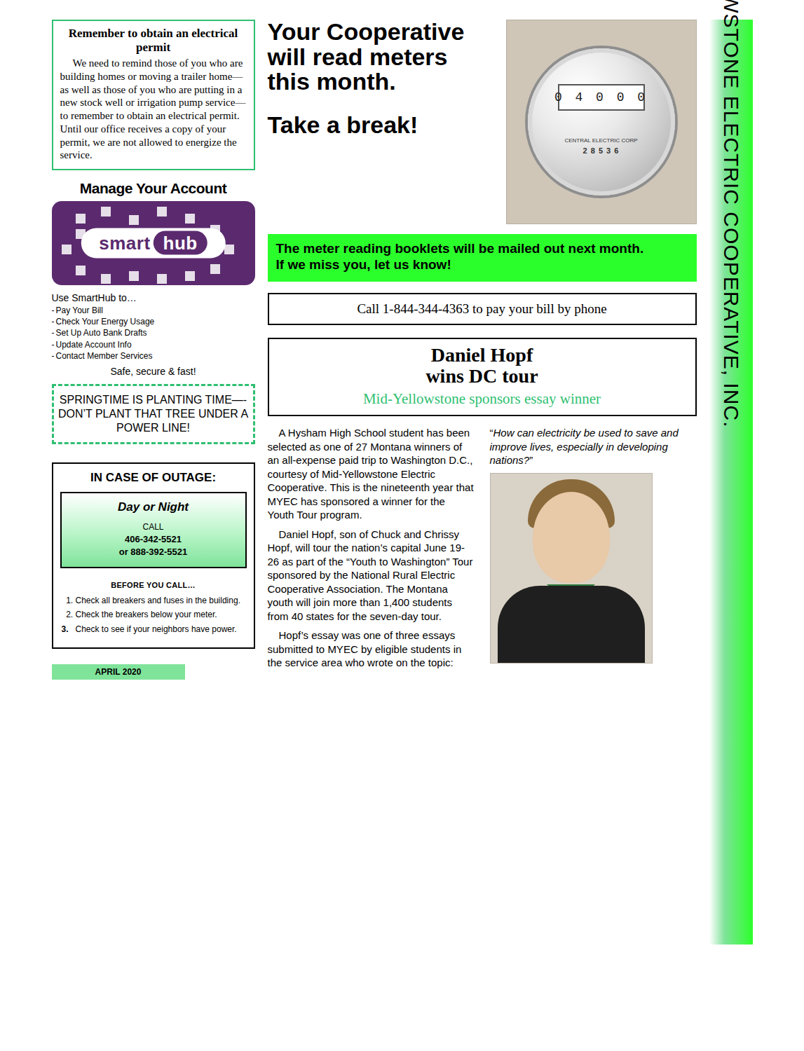Remember to obtain an electrical permit
We need to remind those of you who are building homes or moving a trailer home—as well as those of you who are putting in a new stock well or irrigation pump service—to remember to obtain an electrical permit. Until our office receives a copy of your permit, we are not allowed to energize the service.
Manage Your Account
smarthub
Use SmartHub to…
Pay Your Bill
Check Your Energy Usage
Set Up Auto Bank Drafts
Update Account Info
Contact Member Services
Safe, secure & fast!
SPRINGTIME IS PLANTING TIME—-
DON’T PLANT THAT TREE UNDER A POWER LINE!
IN CASE OF OUTAGE:
Day or Night
CALL
406-342-5521
or 888-392-5521
BEFORE YOU CALL…
Check all breakers and fuses in the building.
Check the breakers below your meter.
Check to see if your neighbors have power.
APRIL 2020
Your Cooperative will read meters this month.Take a break!
0 4 0 0 0
CENTRAL ELECTRIC CORP 2 8 5 3 6
The meter reading booklets will be mailed out next month.
If we miss you, let us know!
Call 1-844-344-4363 to pay your bill by phone
Daniel Hopf
wins DC tour
Mid-Yellowstone sponsors essay winner
A Hysham High School student has been selected as one of 27 Montana winners of an all-expense paid trip to Washington D.C., courtesy of Mid-Yellowstone Electric Cooperative. This is the nineteenth year that MYEC has sponsored a winner for the Youth Tour program.
Daniel Hopf, son of Chuck and Chrissy Hopf, will tour the nation’s capital June 19-26 as part of the “Youth to Washington” Tour sponsored by the National Rural Electric Cooperative Association. The Montana youth will join more than 1,400 students from 40 states for the seven-day tour.
Hopf’s essay was one of three essays submitted to MYEC by eligible students in the service area who wrote on the topic: “How can electricity be used to save and improve lives, especially in developing nations?”
MID-YELLOWSTONE ELECTRIC COOPERATIVE, INC.